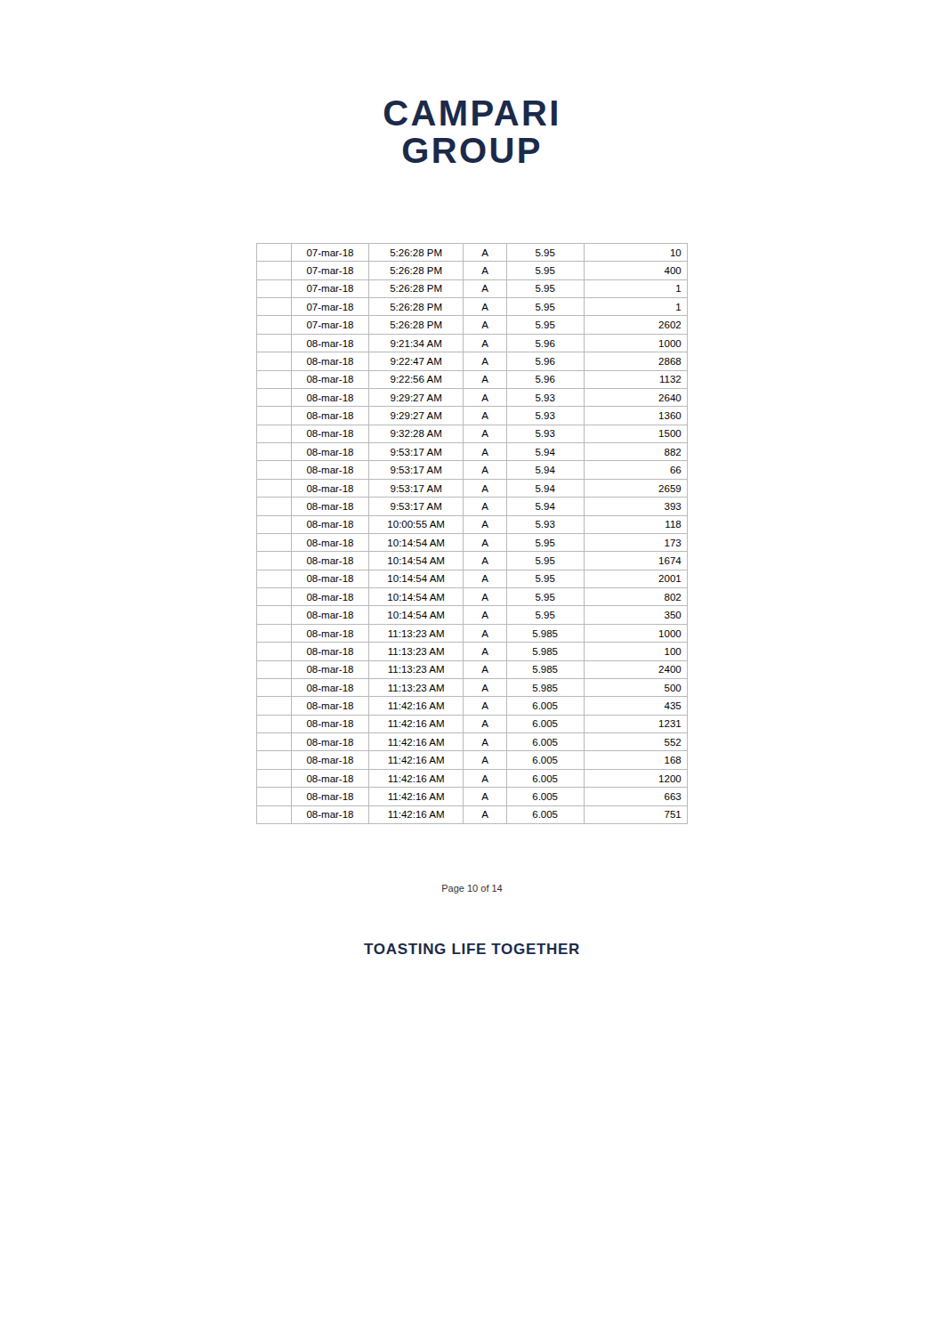CAMPARI
GROUP
| | 07-mar-18 | 5:26:28 PM | A | 5.95 | 10 |
| | 07-mar-18 | 5:26:28 PM | A | 5.95 | 400 |
| | 07-mar-18 | 5:26:28 PM | A | 5.95 | 1 |
| | 07-mar-18 | 5:26:28 PM | A | 5.95 | 1 |
| | 07-mar-18 | 5:26:28 PM | A | 5.95 | 2602 |
| | 08-mar-18 | 9:21:34 AM | A | 5.96 | 1000 |
| | 08-mar-18 | 9:22:47 AM | A | 5.96 | 2868 |
| | 08-mar-18 | 9:22:56 AM | A | 5.96 | 1132 |
| | 08-mar-18 | 9:29:27 AM | A | 5.93 | 2640 |
| | 08-mar-18 | 9:29:27 AM | A | 5.93 | 1360 |
| | 08-mar-18 | 9:32:28 AM | A | 5.93 | 1500 |
| | 08-mar-18 | 9:53:17 AM | A | 5.94 | 882 |
| | 08-mar-18 | 9:53:17 AM | A | 5.94 | 66 |
| | 08-mar-18 | 9:53:17 AM | A | 5.94 | 2659 |
| | 08-mar-18 | 9:53:17 AM | A | 5.94 | 393 |
| | 08-mar-18 | 10:00:55 AM | A | 5.93 | 118 |
| | 08-mar-18 | 10:14:54 AM | A | 5.95 | 173 |
| | 08-mar-18 | 10:14:54 AM | A | 5.95 | 1674 |
| | 08-mar-18 | 10:14:54 AM | A | 5.95 | 2001 |
| | 08-mar-18 | 10:14:54 AM | A | 5.95 | 802 |
| | 08-mar-18 | 10:14:54 AM | A | 5.95 | 350 |
| | 08-mar-18 | 11:13:23 AM | A | 5.985 | 1000 |
| | 08-mar-18 | 11:13:23 AM | A | 5.985 | 100 |
| | 08-mar-18 | 11:13:23 AM | A | 5.985 | 2400 |
| | 08-mar-18 | 11:13:23 AM | A | 5.985 | 500 |
| | 08-mar-18 | 11:42:16 AM | A | 6.005 | 435 |
| | 08-mar-18 | 11:42:16 AM | A | 6.005 | 1231 |
| | 08-mar-18 | 11:42:16 AM | A | 6.005 | 552 |
| | 08-mar-18 | 11:42:16 AM | A | 6.005 | 168 |
| | 08-mar-18 | 11:42:16 AM | A | 6.005 | 1200 |
| | 08-mar-18 | 11:42:16 AM | A | 6.005 | 663 |
| | 08-mar-18 | 11:42:16 AM | A | 6.005 | 751 |
Page 10 of 14
TOASTING LIFE TOGETHER